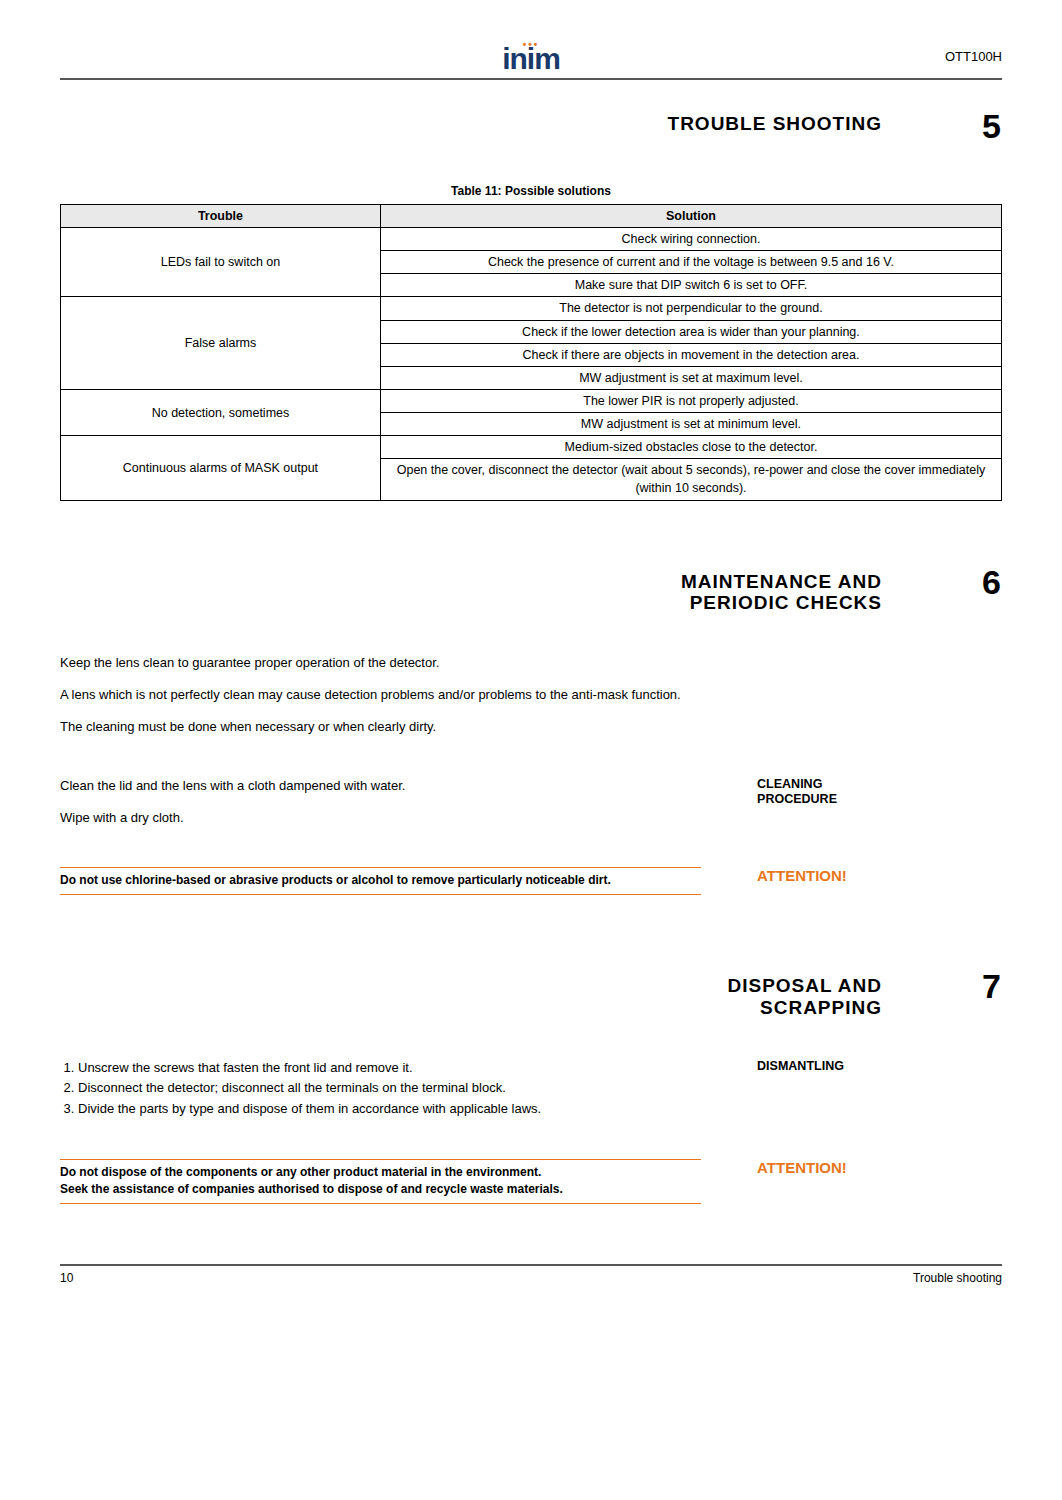OTT100H
•••inim
TROUBLE SHOOTING5
Table 11: Possible solutions
| Trouble | Solution |
| --- | --- |
| LEDs fail to switch on | Check wiring connection. |
| Check the presence of current and if the voltage is between 9.5 and 16 V. |
| Make sure that DIP switch 6 is set to OFF. |
| False alarms | The detector is not perpendicular to the ground. |
| Check if the lower detection area is wider than your planning. |
| Check if there are objects in movement in the detection area. |
| MW adjustment is set at maximum level. |
| No detection, sometimes | The lower PIR is not properly adjusted. |
| MW adjustment is set at minimum level. |
| Continuous alarms of MASK output | Medium-sized obstacles close to the detector. |
| Open the cover, disconnect the detector (wait about 5 seconds), re-power and close the cover immediately (within 10 seconds). |
MAINTENANCE AND
PERIODIC CHECKS6
Keep the lens clean to guarantee proper operation of the detector.
A lens which is not perfectly clean may cause detection problems and/or problems to the anti-mask function.
The cleaning must be done when necessary or when clearly dirty.
Clean the lid and the lens with a cloth dampened with water.
Wipe with a dry cloth.
CLEANING
PROCEDURE
Do not use chlorine-based or abrasive products or alcohol to remove particularly noticeable dirt.
ATTENTION!
DISPOSAL AND
SCRAPPING7
Unscrew the screws that fasten the front lid and remove it.
Disconnect the detector; disconnect all the terminals on the terminal block.
Divide the parts by type and dispose of them in accordance with applicable laws.
DISMANTLING
Do not dispose of the components or any other product material in the environment.
Seek the assistance of companies authorised to dispose of and recycle waste materials.
ATTENTION!
10 Trouble shooting